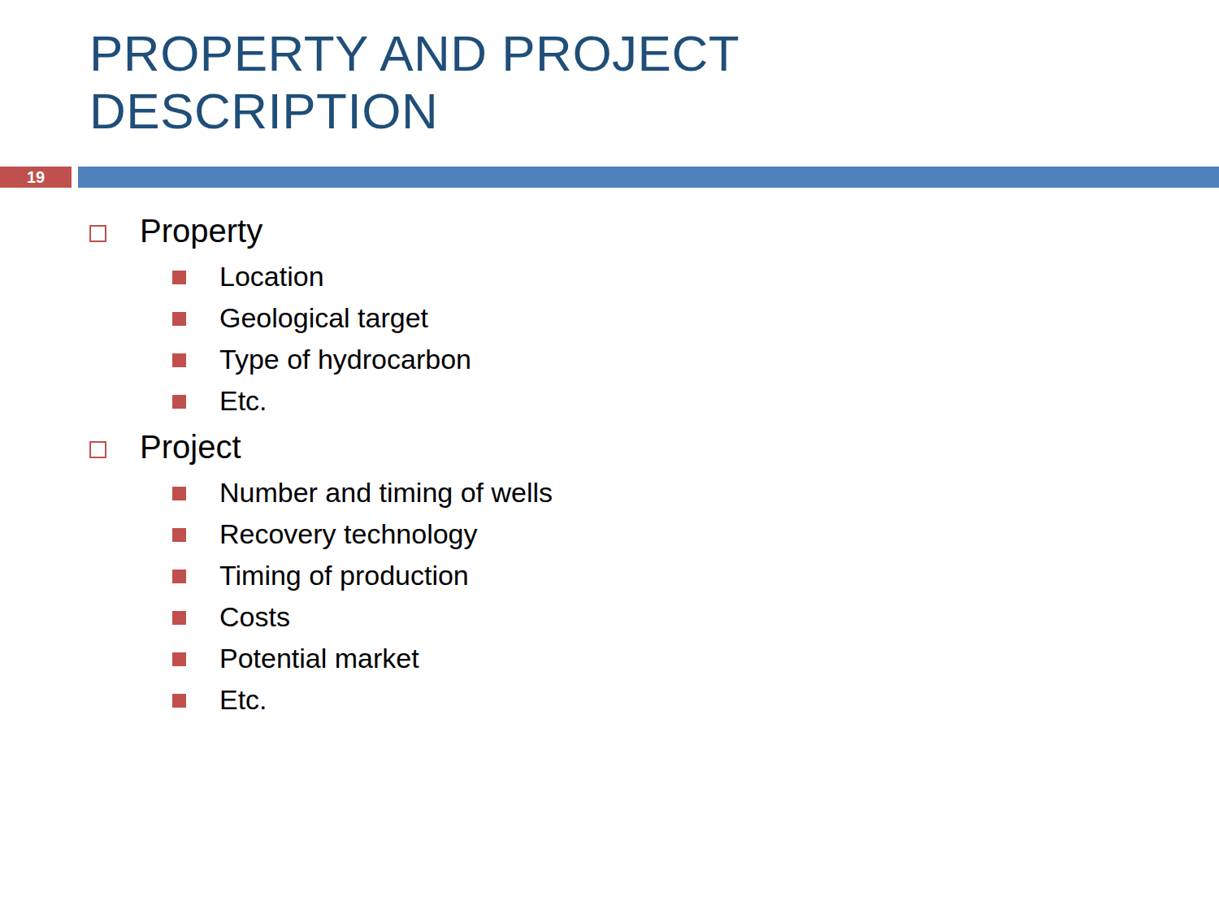PROPERTY AND PROJECT
DESCRIPTION
19
Property
Location
Geological target
Type of hydrocarbon
Etc.
Project
Number and timing of wells
Recovery technology
Timing of production
Costs
Potential market
Etc.